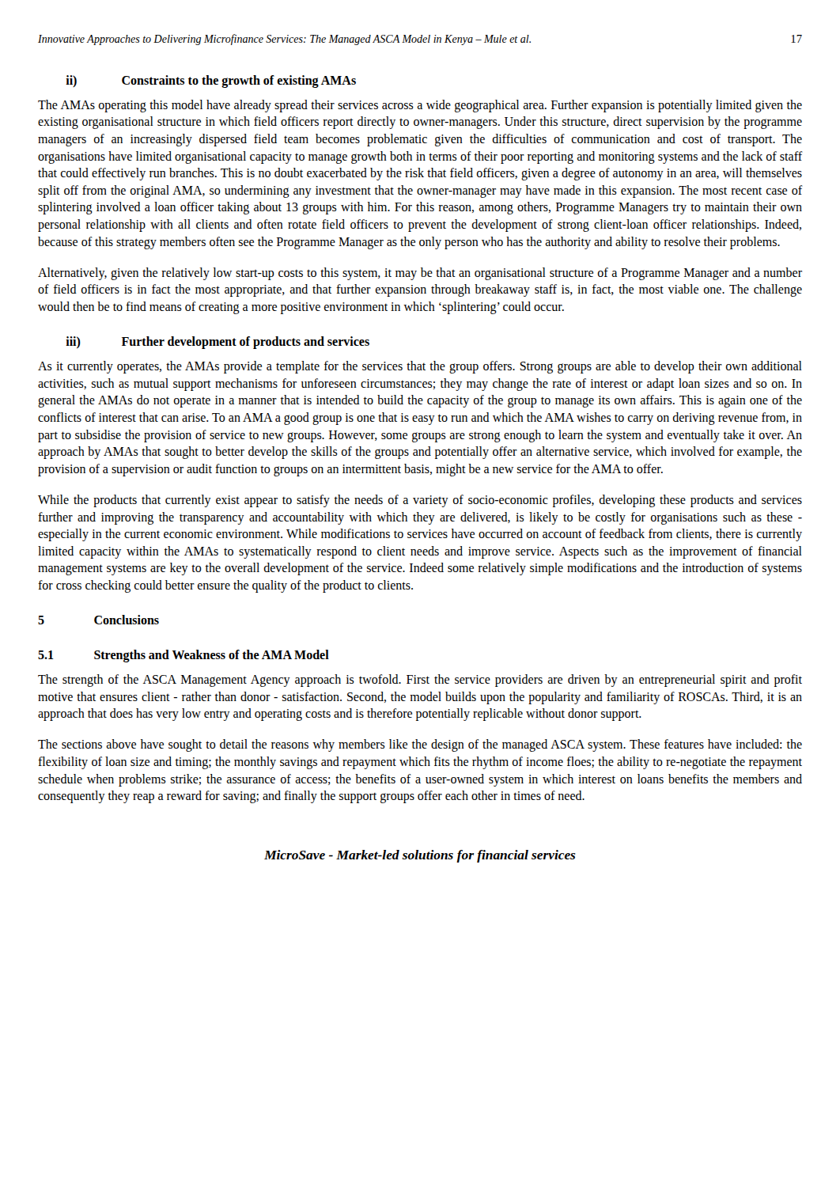Innovative Approaches to Delivering Microfinance Services: The Managed ASCA Model in Kenya – Mule et al. 17
ii) Constraints to the growth of existing AMAs
The AMAs operating this model have already spread their services across a wide geographical area. Further expansion is potentially limited given the existing organisational structure in which field officers report directly to owner-managers. Under this structure, direct supervision by the programme managers of an increasingly dispersed field team becomes problematic given the difficulties of communication and cost of transport. The organisations have limited organisational capacity to manage growth both in terms of their poor reporting and monitoring systems and the lack of staff that could effectively run branches. This is no doubt exacerbated by the risk that field officers, given a degree of autonomy in an area, will themselves split off from the original AMA, so undermining any investment that the owner-manager may have made in this expansion. The most recent case of splintering involved a loan officer taking about 13 groups with him. For this reason, among others, Programme Managers try to maintain their own personal relationship with all clients and often rotate field officers to prevent the development of strong client-loan officer relationships. Indeed, because of this strategy members often see the Programme Manager as the only person who has the authority and ability to resolve their problems.
Alternatively, given the relatively low start-up costs to this system, it may be that an organisational structure of a Programme Manager and a number of field officers is in fact the most appropriate, and that further expansion through breakaway staff is, in fact, the most viable one. The challenge would then be to find means of creating a more positive environment in which ‘splintering’ could occur.
iii) Further development of products and services
As it currently operates, the AMAs provide a template for the services that the group offers. Strong groups are able to develop their own additional activities, such as mutual support mechanisms for unforeseen circumstances; they may change the rate of interest or adapt loan sizes and so on. In general the AMAs do not operate in a manner that is intended to build the capacity of the group to manage its own affairs. This is again one of the conflicts of interest that can arise. To an AMA a good group is one that is easy to run and which the AMA wishes to carry on deriving revenue from, in part to subsidise the provision of service to new groups. However, some groups are strong enough to learn the system and eventually take it over. An approach by AMAs that sought to better develop the skills of the groups and potentially offer an alternative service, which involved for example, the provision of a supervision or audit function to groups on an intermittent basis, might be a new service for the AMA to offer.
While the products that currently exist appear to satisfy the needs of a variety of socio-economic profiles, developing these products and services further and improving the transparency and accountability with which they are delivered, is likely to be costly for organisations such as these - especially in the current economic environment. While modifications to services have occurred on account of feedback from clients, there is currently limited capacity within the AMAs to systematically respond to client needs and improve service. Aspects such as the improvement of financial management systems are key to the overall development of the service. Indeed some relatively simple modifications and the introduction of systems for cross checking could better ensure the quality of the product to clients.
5 Conclusions
5.1 Strengths and Weakness of the AMA Model
The strength of the ASCA Management Agency approach is twofold. First the service providers are driven by an entrepreneurial spirit and profit motive that ensures client - rather than donor - satisfaction. Second, the model builds upon the popularity and familiarity of ROSCAs. Third, it is an approach that does has very low entry and operating costs and is therefore potentially replicable without donor support.
The sections above have sought to detail the reasons why members like the design of the managed ASCA system. These features have included: the flexibility of loan size and timing; the monthly savings and repayment which fits the rhythm of income floes; the ability to re-negotiate the repayment schedule when problems strike; the assurance of access; the benefits of a user-owned system in which interest on loans benefits the members and consequently they reap a reward for saving; and finally the support groups offer each other in times of need.
MicroSave - Market-led solutions for financial services